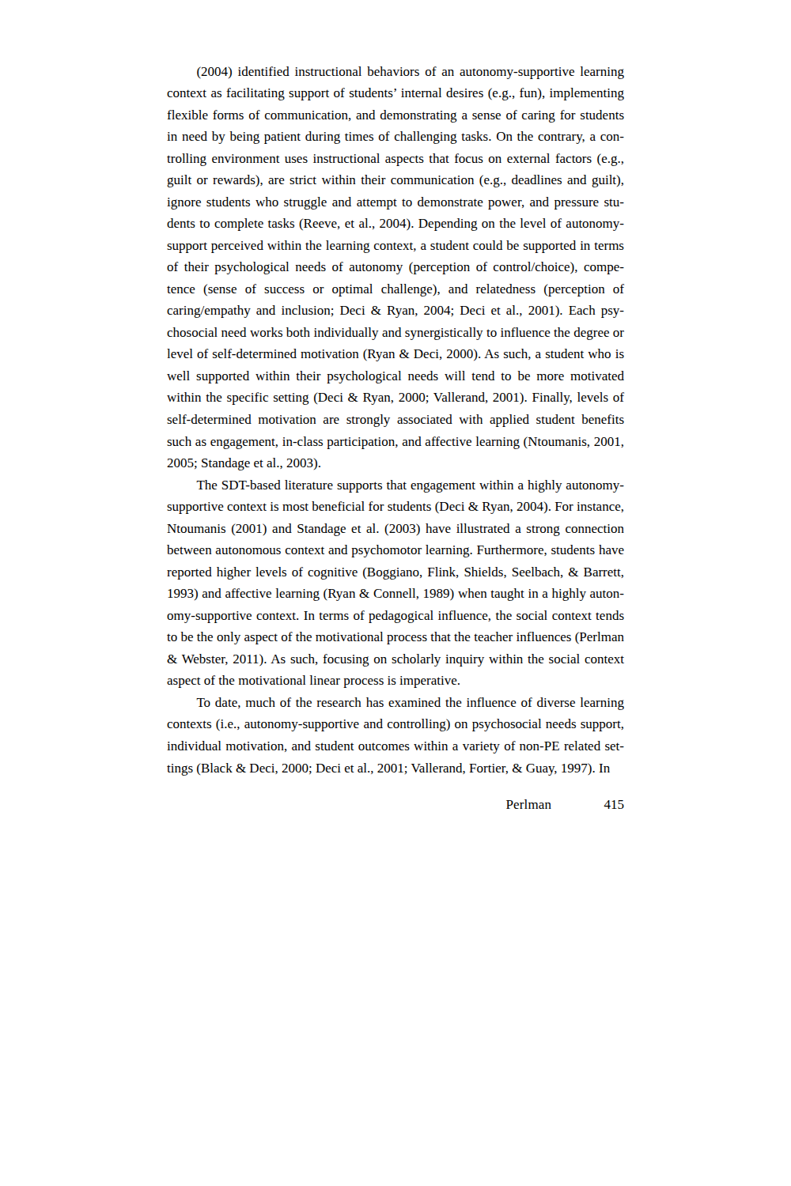(2004) identified instructional behaviors of an autonomy-supportive learning context as facilitating support of students’ internal desires (e.g., fun), implementing flexible forms of communication, and demonstrating a sense of caring for students in need by being patient during times of challenging tasks. On the contrary, a controlling environment uses instructional aspects that focus on external factors (e.g., guilt or rewards), are strict within their communication (e.g., deadlines and guilt), ignore students who struggle and attempt to demonstrate power, and pressure students to complete tasks (Reeve, et al., 2004). Depending on the level of autonomy-support perceived within the learning context, a student could be supported in terms of their psychological needs of autonomy (perception of control/choice), competence (sense of success or optimal challenge), and relatedness (perception of caring/empathy and inclusion; Deci & Ryan, 2004; Deci et al., 2001). Each psychosocial need works both individually and synergistically to influence the degree or level of self-determined motivation (Ryan & Deci, 2000). As such, a student who is well supported within their psychological needs will tend to be more motivated within the specific setting (Deci & Ryan, 2000; Vallerand, 2001). Finally, levels of self-determined motivation are strongly associated with applied student benefits such as engagement, in-class participation, and affective learning (Ntoumanis, 2001, 2005; Standage et al., 2003).
The SDT-based literature supports that engagement within a highly autonomy-supportive context is most beneficial for students (Deci & Ryan, 2004). For instance, Ntoumanis (2001) and Standage et al. (2003) have illustrated a strong connection between autonomous context and psychomotor learning. Furthermore, students have reported higher levels of cognitive (Boggiano, Flink, Shields, Seelbach, & Barrett, 1993) and affective learning (Ryan & Connell, 1989) when taught in a highly autonomy-supportive context. In terms of pedagogical influence, the social context tends to be the only aspect of the motivational process that the teacher influences (Perlman & Webster, 2011). As such, focusing on scholarly inquiry within the social context aspect of the motivational linear process is imperative.
To date, much of the research has examined the influence of diverse learning contexts (i.e., autonomy-supportive and controlling) on psychosocial needs support, individual motivation, and student outcomes within a variety of non-PE related settings (Black & Deci, 2000; Deci et al., 2001; Vallerand, Fortier, & Guay, 1997). In
Perlman 415